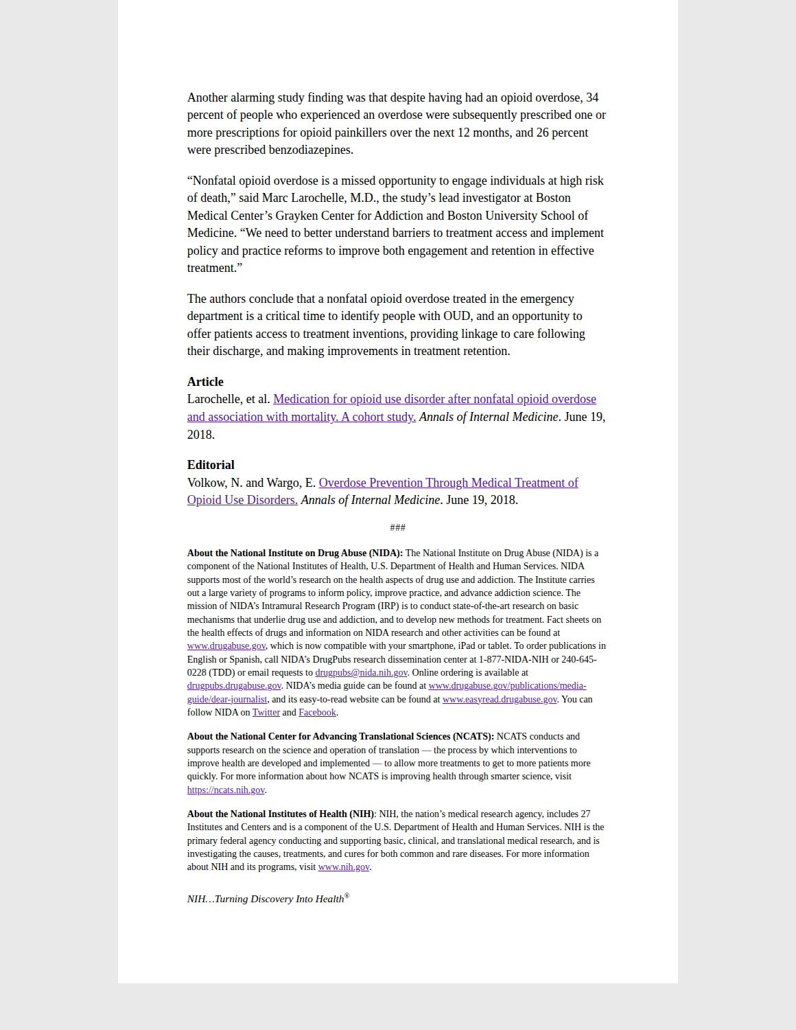Another alarming study finding was that despite having had an opioid overdose, 34 percent of people who experienced an overdose were subsequently prescribed one or more prescriptions for opioid painkillers over the next 12 months, and 26 percent were prescribed benzodiazepines.
“Nonfatal opioid overdose is a missed opportunity to engage individuals at high risk of death,” said Marc Larochelle, M.D., the study’s lead investigator at Boston Medical Center’s Grayken Center for Addiction and Boston University School of Medicine. “We need to better understand barriers to treatment access and implement policy and practice reforms to improve both engagement and retention in effective treatment.”
The authors conclude that a nonfatal opioid overdose treated in the emergency department is a critical time to identify people with OUD, and an opportunity to offer patients access to treatment inventions, providing linkage to care following their discharge, and making improvements in treatment retention.
Article
Larochelle, et al. Medication for opioid use disorder after nonfatal opioid overdose and association with mortality. A cohort study. Annals of Internal Medicine. June 19, 2018.
Editorial
Volkow, N. and Wargo, E. Overdose Prevention Through Medical Treatment of Opioid Use Disorders. Annals of Internal Medicine. June 19, 2018.
###
About the National Institute on Drug Abuse (NIDA): The National Institute on Drug Abuse (NIDA) is a component of the National Institutes of Health, U.S. Department of Health and Human Services. NIDA supports most of the world’s research on the health aspects of drug use and addiction. The Institute carries out a large variety of programs to inform policy, improve practice, and advance addiction science. The mission of NIDA’s Intramural Research Program (IRP) is to conduct state-of-the-art research on basic mechanisms that underlie drug use and addiction, and to develop new methods for treatment. Fact sheets on the health effects of drugs and information on NIDA research and other activities can be found at www.drugabuse.gov, which is now compatible with your smartphone, iPad or tablet. To order publications in English or Spanish, call NIDA’s DrugPubs research dissemination center at 1-877-NIDA-NIH or 240-645-0228 (TDD) or email requests to drugpubs@nida.nih.gov. Online ordering is available at drugpubs.drugabuse.gov. NIDA’s media guide can be found at www.drugabuse.gov/publications/media-guide/dear-journalist, and its easy-to-read website can be found at www.easyread.drugabuse.gov. You can follow NIDA on Twitter and Facebook.
About the National Center for Advancing Translational Sciences (NCATS): NCATS conducts and supports research on the science and operation of translation — the process by which interventions to improve health are developed and implemented — to allow more treatments to get to more patients more quickly. For more information about how NCATS is improving health through smarter science, visit https://ncats.nih.gov.
About the National Institutes of Health (NIH): NIH, the nation’s medical research agency, includes 27 Institutes and Centers and is a component of the U.S. Department of Health and Human Services. NIH is the primary federal agency conducting and supporting basic, clinical, and translational medical research, and is investigating the causes, treatments, and cures for both common and rare diseases. For more information about NIH and its programs, visit www.nih.gov.
NIH…Turning Discovery Into Health®